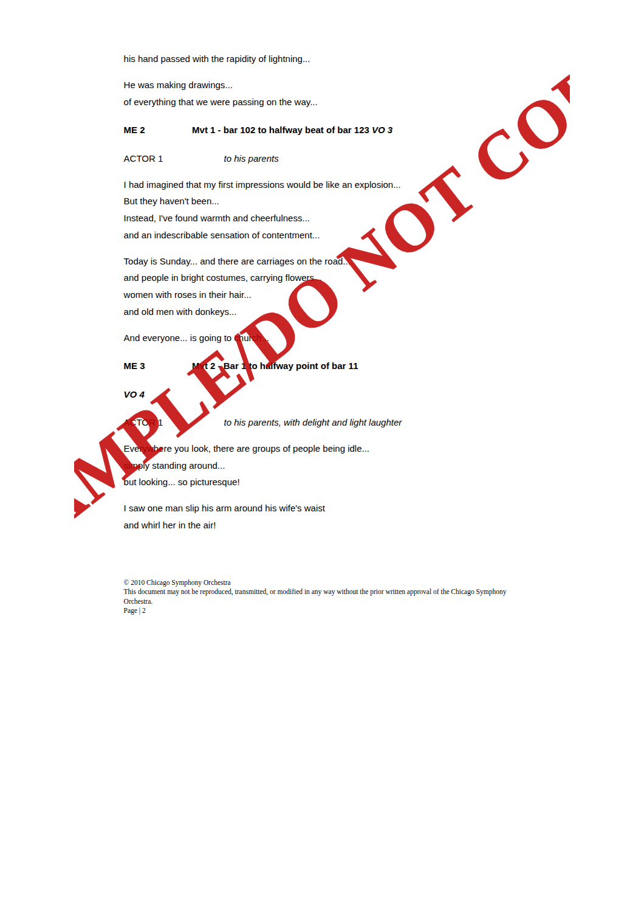his hand passed with the rapidity of lightning...
He was making drawings...
of everything that we were passing on the way...
ME 2 Mvt 1 - bar 102 to halfway beat of bar 123 VO 3
ACTOR 1 to his parents
I had imagined that my first impressions would be like an explosion...
But they haven't been...
Instead, I've found warmth and cheerfulness...
and an indescribable sensation of contentment...
Today is Sunday... and there are carriages on the road...
and people in bright costumes, carrying flowers...
women with roses in their hair...
and old men with donkeys...
And everyone... is going to church...
ME 3 Mvt 2 - Bar 1 to halfway point of bar 11
VO 4
ACTOR 1 to his parents, with delight and light laughter
Everywhere you look, there are groups of people being idle...
simply standing around...
but looking... so picturesque!
I saw one man slip his arm around his wife's waist
and whirl her in the air!
SAMPLE/DO NOT COPY
© 2010 Chicago Symphony Orchestra
This document may not be reproduced, transmitted, or modified in any way without the prior written approval of the Chicago Symphony Orchestra.
Page | 2